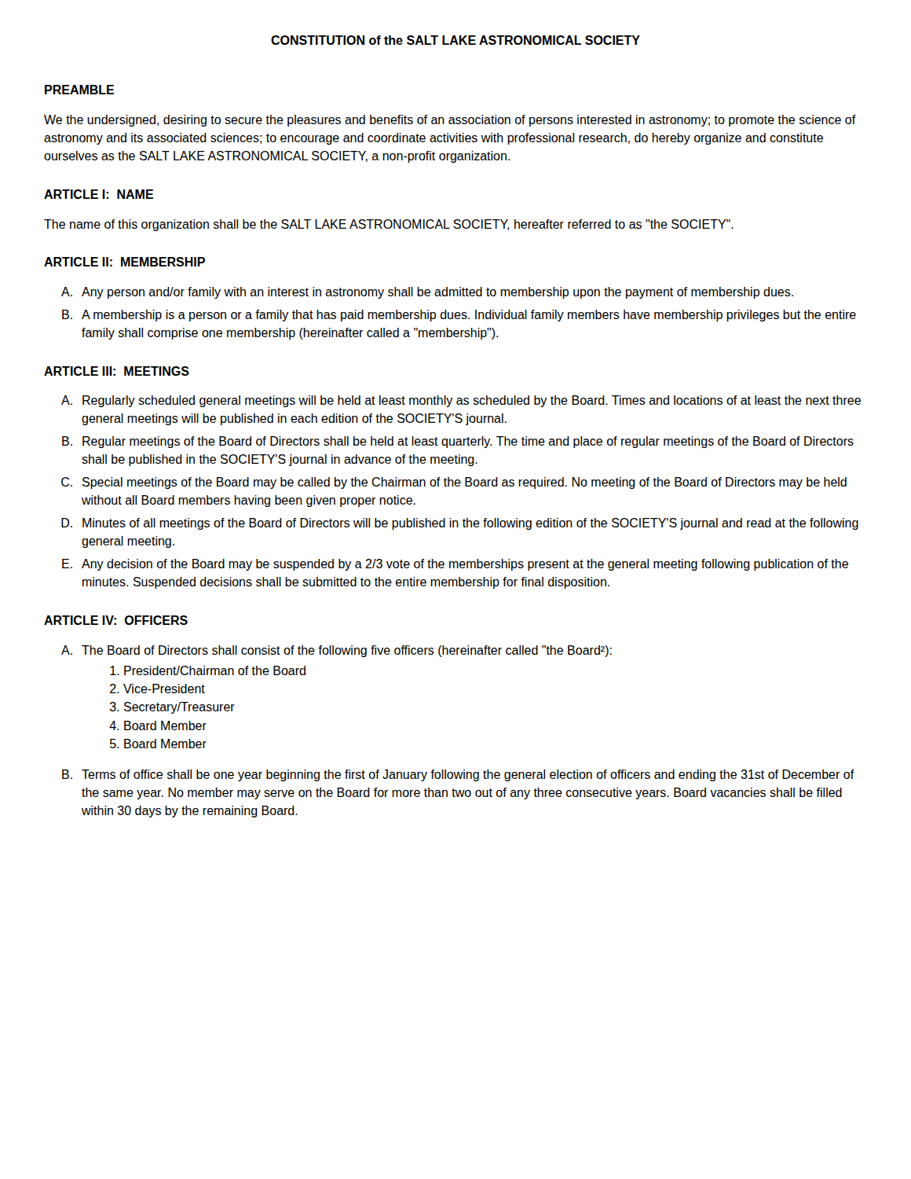CONSTITUTION of the SALT LAKE ASTRONOMICAL SOCIETY
PREAMBLE
We the undersigned, desiring to secure the pleasures and benefits of an association of persons interested in astronomy; to promote the science of astronomy and its associated sciences; to encourage and coordinate activities with professional research, do hereby organize and constitute ourselves as the SALT LAKE ASTRONOMICAL SOCIETY, a non-profit organization.
ARTICLE I: NAME
The name of this organization shall be the SALT LAKE ASTRONOMICAL SOCIETY, hereafter referred to as "the SOCIETY".
ARTICLE II: MEMBERSHIP
Any person and/or family with an interest in astronomy shall be admitted to membership upon the payment of membership dues.
A membership is a person or a family that has paid membership dues. Individual family members have membership privileges but the entire family shall comprise one membership (hereinafter called a "membership").
ARTICLE III: MEETINGS
Regularly scheduled general meetings will be held at least monthly as scheduled by the Board. Times and locations of at least the next three general meetings will be published in each edition of the SOCIETY'S journal.
Regular meetings of the Board of Directors shall be held at least quarterly. The time and place of regular meetings of the Board of Directors shall be published in the SOCIETY'S journal in advance of the meeting.
Special meetings of the Board may be called by the Chairman of the Board as required. No meeting of the Board of Directors may be held without all Board members having been given proper notice.
Minutes of all meetings of the Board of Directors will be published in the following edition of the SOCIETY'S journal and read at the following general meeting.
Any decision of the Board may be suspended by a 2/3 vote of the memberships present at the general meeting following publication of the minutes. Suspended decisions shall be submitted to the entire membership for final disposition.
ARTICLE IV: OFFICERS
The Board of Directors shall consist of the following five officers (hereinafter called "the Board²):
1. President/Chairman of the Board
2. Vice-President
3. Secretary/Treasurer
4. Board Member
5. Board Member
Terms of office shall be one year beginning the first of January following the general election of officers and ending the 31st of December of the same year. No member may serve on the Board for more than two out of any three consecutive years. Board vacancies shall be filled within 30 days by the remaining Board.